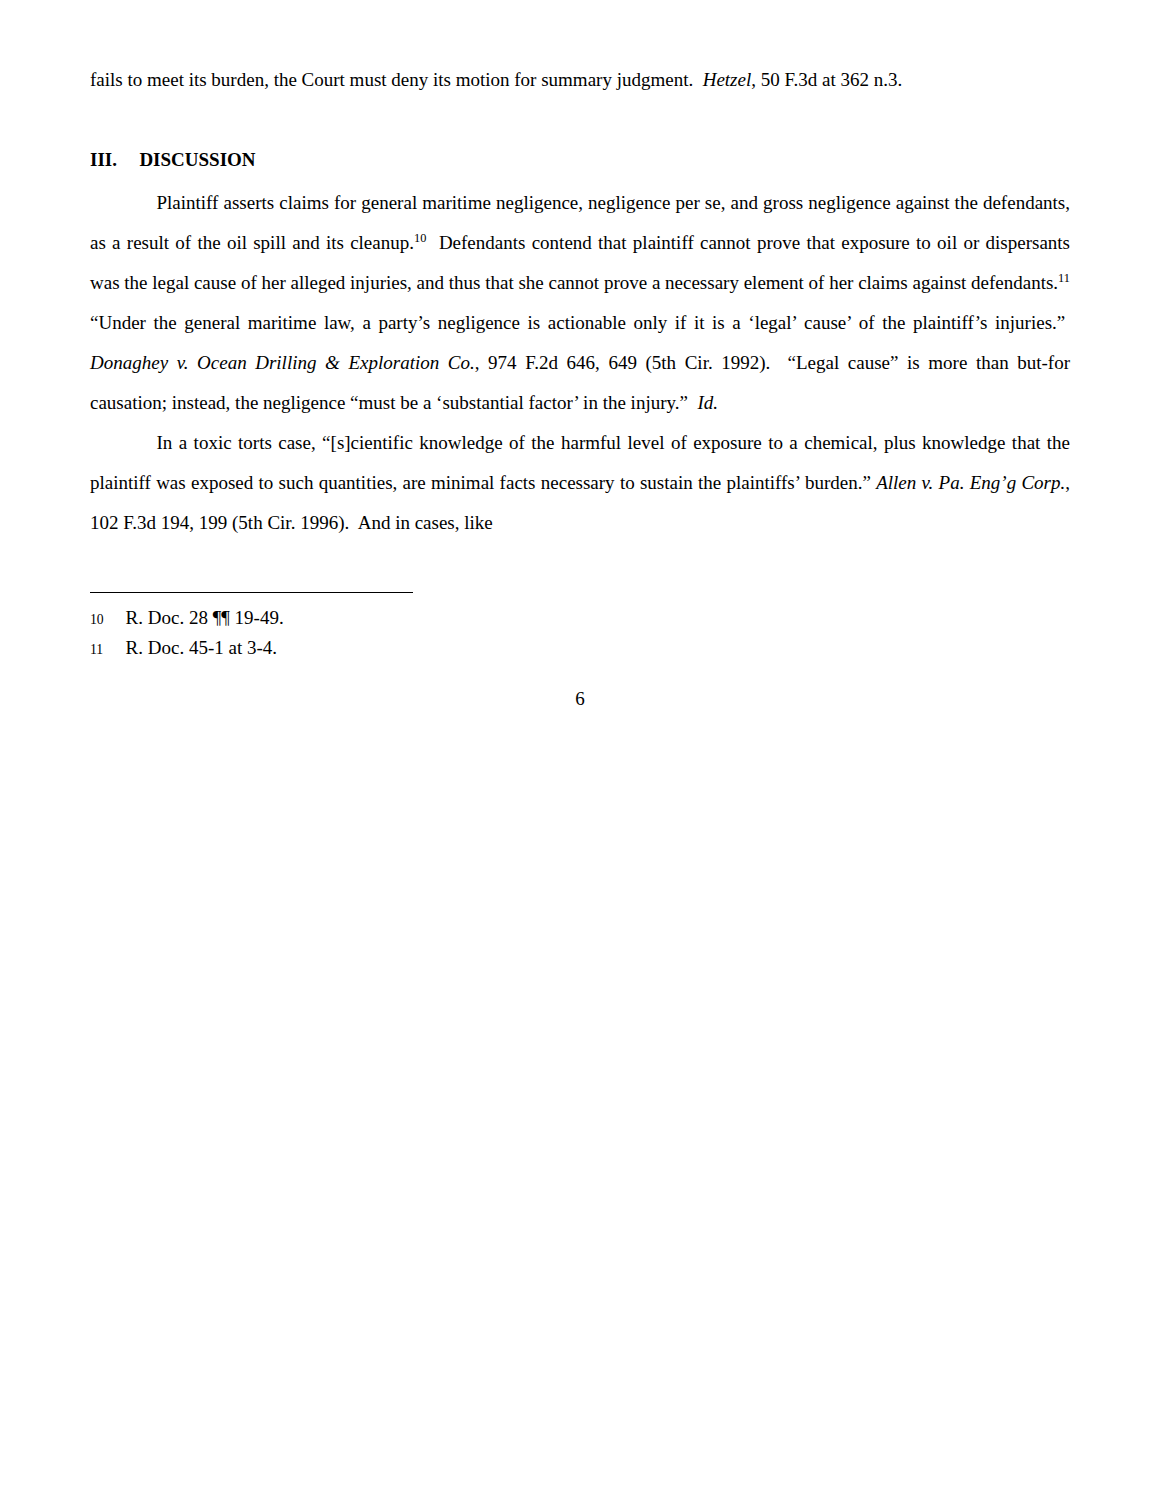fails to meet its burden, the Court must deny its motion for summary judgment. Hetzel, 50 F.3d at 362 n.3.
III. DISCUSSION
Plaintiff asserts claims for general maritime negligence, negligence per se, and gross negligence against the defendants, as a result of the oil spill and its cleanup.10 Defendants contend that plaintiff cannot prove that exposure to oil or dispersants was the legal cause of her alleged injuries, and thus that she cannot prove a necessary element of her claims against defendants.11 “Under the general maritime law, a party’s negligence is actionable only if it is a ‘legal’ cause’ of the plaintiff’s injuries.” Donaghey v. Ocean Drilling & Exploration Co., 974 F.2d 646, 649 (5th Cir. 1992). “Legal cause” is more than but-for causation; instead, the negligence “must be a ‘substantial factor’ in the injury.” Id.
In a toxic torts case, “[s]cientific knowledge of the harmful level of exposure to a chemical, plus knowledge that the plaintiff was exposed to such quantities, are minimal facts necessary to sustain the plaintiffs’ burden.” Allen v. Pa. Eng’g Corp., 102 F.3d 194, 199 (5th Cir. 1996). And in cases, like
10 R. Doc. 28 ¶¶ 19-49.
11 R. Doc. 45-1 at 3-4.
6